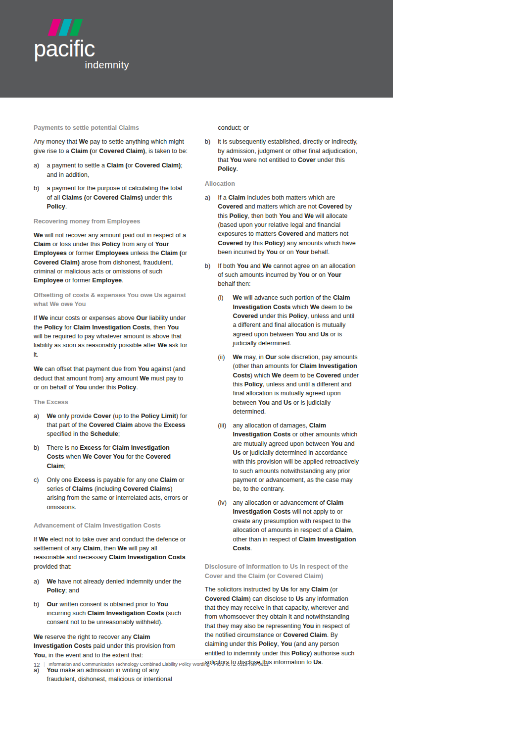pacific
indemnity
Payments to settle potential Claims
Any money that We pay to settle anything which might give rise to a Claim (or Covered Claim), is taken to be:
a)
a payment to settle a Claim (or Covered Claim); and in addition,
b)
a payment for the purpose of calculating the total of all Claims (or Covered Claims) under this Policy.
Recovering money from Employees
We will not recover any amount paid out in respect of a Claim or loss under this Policy from any of Your Employees or former Employees unless the Claim (or Covered Claim) arose from dishonest, fraudulent, criminal or malicious acts or omissions of such Employee or former Employee.
Offsetting of costs & expenses You owe Us against what We owe You
If We incur costs or expenses above Our liability under the Policy for Claim Investigation Costs, then You will be required to pay whatever amount is above that liability as soon as reasonably possible after We ask for it.
We can offset that payment due from You against (and deduct that amount from) any amount We must pay to or on behalf of You under this Policy.
The Excess
a)
We only provide Cover (up to the Policy Limit) for that part of the Covered Claim above the Excess specified in the Schedule;
b)
There is no Excess for Claim Investigation Costs when We Cover You for the Covered Claim;
c)
Only one Excess is payable for any one Claim or series of Claims (including Covered Claims) arising from the same or interrelated acts, errors or omissions.
Advancement of Claim Investigation Costs
If We elect not to take over and conduct the defence or settlement of any Claim, then We will pay all reasonable and necessary Claim Investigation Costs provided that:
a)
We have not already denied indemnity under the Policy; and
b)
Our written consent is obtained prior to You incurring such Claim Investigation Costs (such consent not to be unreasonably withheld).
We reserve the right to recover any Claim Investigation Costs paid under this provision from You, in the event and to the extent that:
a)
You make an admission in writing of any fraudulent, dishonest, malicious or intentional conduct; or
b)
it is subsequently established, directly or indirectly, by admission, judgment or other final adjudication, that You were not entitled to Cover under this Policy.
Allocation
a)
If a Claim includes both matters which are Covered and matters which are not Covered by this Policy, then both You and We will allocate (based upon your relative legal and financial exposures to matters Covered and matters not Covered by this Policy) any amounts which have been incurred by You or on Your behalf.
b)
If both You and We cannot agree on an allocation of such amounts incurred by You or on Your behalf then:
(i)
We will advance such portion of the Claim Investigation Costs which We deem to be Covered under this Policy, unless and until a different and final allocation is mutually agreed upon between You and Us or is judicially determined.
(ii)
We may, in Our sole discretion, pay amounts (other than amounts for Claim Investigation Costs) which We deem to be Covered under this Policy, unless and until a different and final allocation is mutually agreed upon between You and Us or is judicially determined.
(iii)
any allocation of damages, Claim Investigation Costs or other amounts which are mutually agreed upon between You and Us or judicially determined in accordance with this provision will be applied retroactively to such amounts notwithstanding any prior payment or advancement, as the case may be, to the contrary.
(iv)
any allocation or advancement of Claim Investigation Costs will not apply to or create any presumption with respect to the allocation of amounts in respect of a Claim, other than in respect of Claim Investigation Costs.
Disclosure of information to Us in respect of the Cover and the Claim (or Covered Claim)
The solicitors instructed by Us for any Claim (or Covered Claim) can disclose to Us any information that they may receive in that capacity, wherever and from whomsoever they obtain it and notwithstanding that they may also be representing You in respect of the notified circumstance or Covered Claim. By claiming under this Policy, You (and any person entitled to indemnity under this Policy) authorise such solicitors to disclose this information to Us.
12 | Information and Communication Technology Combined Liability Policy Wording - PIUS ICTZ 0319 Rev 0621